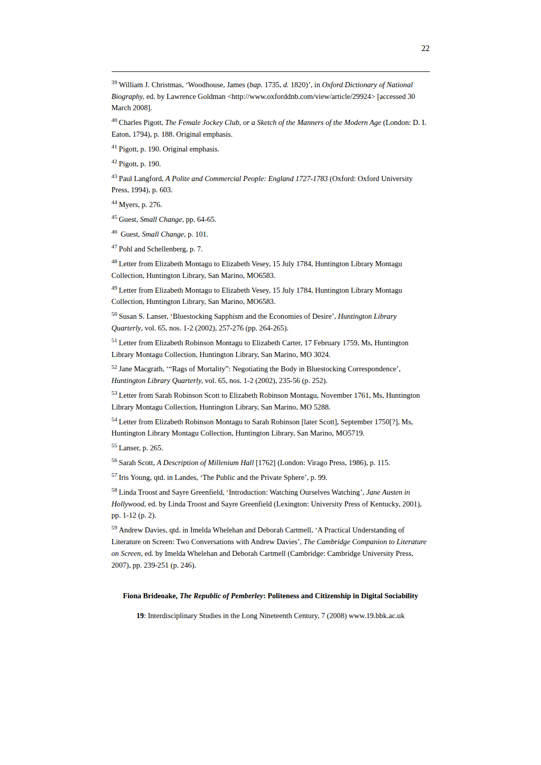22
39William J. Christmas, ‘Woodhouse, James (bap. 1735, d. 1820)’, in Oxford Dictionary of National Biography, ed. by Lawrence Goldman <http://www.oxforddnb.com/view/article/29924> [accessed 30 March 2008].
40Charles Pigott, The Female Jockey Club, or a Sketch of the Manners of the Modern Age (London: D. I. Eaton, 1794), p. 188. Original emphasis.
41Pigott, p. 190. Original emphasis.
42Pigott, p. 190.
43Paul Langford, A Polite and Commercial People: England 1727-1783 (Oxford: Oxford University Press, 1994), p. 603.
44Myers, p. 276.
45Guest, Small Change, pp. 64-65.
46 Guest, Small Change, p. 101.
47Pohl and Schellenberg, p. 7.
48Letter from Elizabeth Montagu to Elizabeth Vesey, 15 July 1784, Huntington Library Montagu Collection, Huntington Library, San Marino, MO6583.
49Letter from Elizabeth Montagu to Elizabeth Vesey, 15 July 1784, Huntington Library Montagu Collection, Huntington Library, San Marino, MO6583.
50Susan S. Lanser, ‘Bluestocking Sapphism and the Economies of Desire’, Huntington Library Quarterly, vol. 65, nos. 1-2 (2002), 257-276 (pp. 264-265).
51Letter from Elizabeth Robinson Montagu to Elizabeth Carter, 17 February 1759, Ms, Huntington Library Montagu Collection, Huntington Library, San Marino, MO 3024.
52Jane Macgrath, ‘“Rags of Mortality”: Negotiating the Body in Bluestocking Correspondence’, Huntington Library Quarterly, vol. 65, nos. 1-2 (2002), 235-56 (p. 252).
53Letter from Sarah Robinson Scott to Elizabeth Robinson Montagu, November 1761, Ms, Huntington Library Montagu Collection, Huntington Library, San Marino, MO 5288.
54Letter from Elizabeth Robinson Montagu to Sarah Robinson [later Scott], September 1750[?], Ms, Huntington Library Montagu Collection, Huntington Library, San Marino, MO5719.
55Lanser, p. 265.
56Sarah Scott, A Description of Millenium Hall [1762] (London: Virago Press, 1986), p. 115.
57Iris Young, qtd. in Landes, ‘The Public and the Private Sphere’, p. 99.
58Linda Troost and Sayre Greenfield, ‘Introduction: Watching Ourselves Watching’, Jane Austen in Hollywood, ed. by Linda Troost and Sayre Greenfield (Lexington: University Press of Kentucky, 2001), pp. 1-12 (p. 2).
59Andrew Davies, qtd. in Imelda Whelehan and Deborah Cartmell, ‘A Practical Understanding of Literature on Screen: Two Conversations with Andrew Davies’, The Cambridge Companion to Literature on Screen, ed. by Imelda Whelehan and Deborah Cartmell (Cambridge: Cambridge University Press, 2007), pp. 239-251 (p. 246).
Fiona Brideoake, The Republic of Pemberley: Politeness and Citizenship in Digital Sociability
19: Interdisciplinary Studies in the Long Nineteenth Century, 7 (2008) www.19.bbk.ac.uk